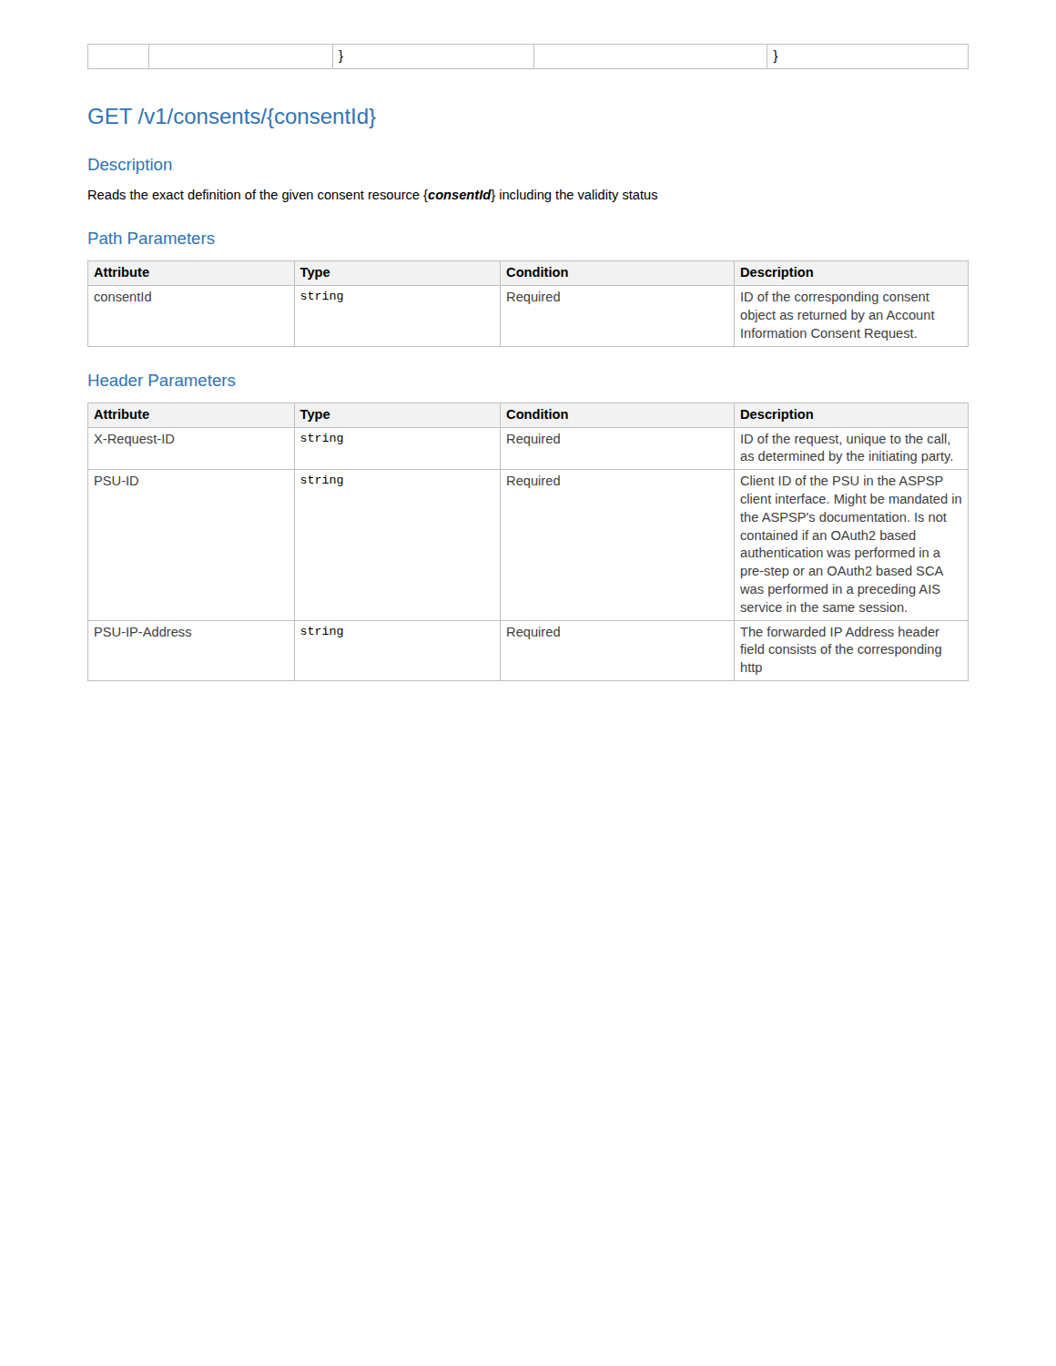| | | } | | } |
GET /v1/consents/{consentId}
Description
Reads the exact definition of the given consent resource {consentId} including the validity status
Path Parameters
| Attribute | Type | Condition | Description |
| --- | --- | --- | --- |
| consentId | string | Required | ID of the corresponding consent object as returned by an Account Information Consent Request. |
Header Parameters
| Attribute | Type | Condition | Description |
| --- | --- | --- | --- |
| X-Request-ID | string | Required | ID of the request, unique to the call, as determined by the initiating party. |
| PSU-ID | string | Required | Client ID of the PSU in the ASPSP client interface. Might be mandated in the ASPSP's documentation. Is not contained if an OAuth2 based authentication was performed in a pre-step or an OAuth2 based SCA was performed in a preceding AIS service in the same session. |
| PSU-IP-Address | string | Required | The forwarded IP Address header field consists of the corresponding http |